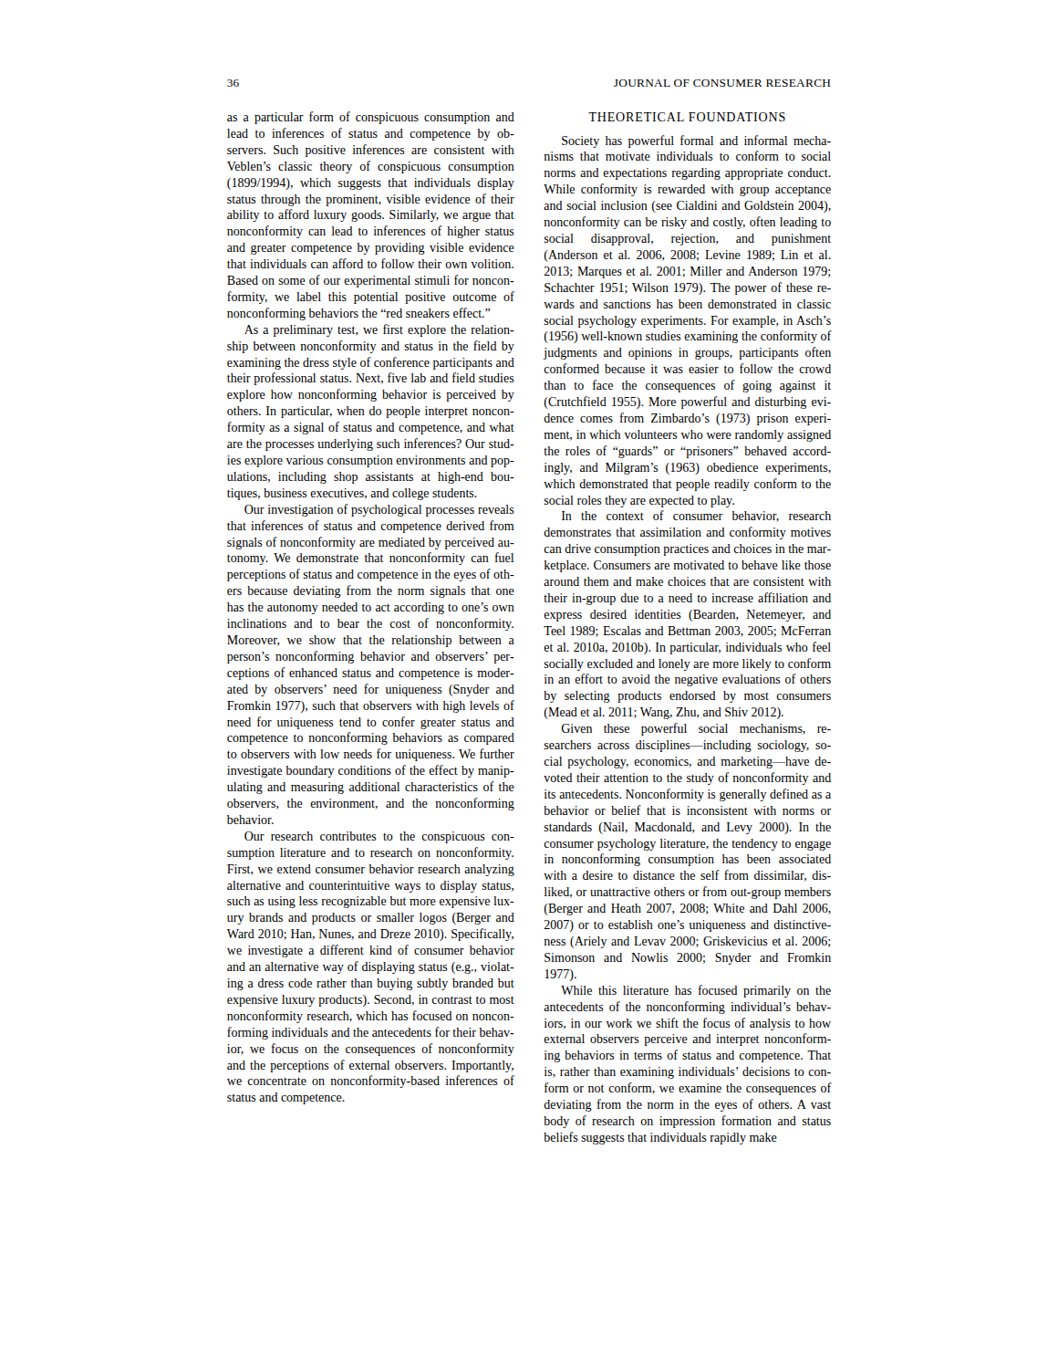36 JOURNAL OF CONSUMER RESEARCH
as a particular form of conspicuous consumption and lead to inferences of status and competence by observers. Such positive inferences are consistent with Veblen’s classic theory of conspicuous consumption (1899/1994), which suggests that individuals display status through the prominent, visible evidence of their ability to afford luxury goods. Similarly, we argue that nonconformity can lead to inferences of higher status and greater competence by providing visible evidence that individuals can afford to follow their own volition. Based on some of our experimental stimuli for nonconformity, we label this potential positive outcome of nonconforming behaviors the “red sneakers effect.”
As a preliminary test, we first explore the relationship between nonconformity and status in the field by examining the dress style of conference participants and their professional status. Next, five lab and field studies explore how nonconforming behavior is perceived by others. In particular, when do people interpret nonconformity as a signal of status and competence, and what are the processes underlying such inferences? Our studies explore various consumption environments and populations, including shop assistants at high-end boutiques, business executives, and college students.
Our investigation of psychological processes reveals that inferences of status and competence derived from signals of nonconformity are mediated by perceived autonomy. We demonstrate that nonconformity can fuel perceptions of status and competence in the eyes of others because deviating from the norm signals that one has the autonomy needed to act according to one’s own inclinations and to bear the cost of nonconformity. Moreover, we show that the relationship between a person’s nonconforming behavior and observers’ perceptions of enhanced status and competence is moderated by observers’ need for uniqueness (Snyder and Fromkin 1977), such that observers with high levels of need for uniqueness tend to confer greater status and competence to nonconforming behaviors as compared to observers with low needs for uniqueness. We further investigate boundary conditions of the effect by manipulating and measuring additional characteristics of the observers, the environment, and the nonconforming behavior.
Our research contributes to the conspicuous consumption literature and to research on nonconformity. First, we extend consumer behavior research analyzing alternative and counterintuitive ways to display status, such as using less recognizable but more expensive luxury brands and products or smaller logos (Berger and Ward 2010; Han, Nunes, and Dreze 2010). Specifically, we investigate a different kind of consumer behavior and an alternative way of displaying status (e.g., violating a dress code rather than buying subtly branded but expensive luxury products). Second, in contrast to most nonconformity research, which has focused on nonconforming individuals and the antecedents for their behavior, we focus on the consequences of nonconformity and the perceptions of external observers. Importantly, we concentrate on nonconformity-based inferences of status and competence.
THEORETICAL FOUNDATIONS
Society has powerful formal and informal mechanisms that motivate individuals to conform to social norms and expectations regarding appropriate conduct. While conformity is rewarded with group acceptance and social inclusion (see Cialdini and Goldstein 2004), nonconformity can be risky and costly, often leading to social disapproval, rejection, and punishment (Anderson et al. 2006, 2008; Levine 1989; Lin et al. 2013; Marques et al. 2001; Miller and Anderson 1979; Schachter 1951; Wilson 1979). The power of these rewards and sanctions has been demonstrated in classic social psychology experiments. For example, in Asch’s (1956) well-known studies examining the conformity of judgments and opinions in groups, participants often conformed because it was easier to follow the crowd than to face the consequences of going against it (Crutchfield 1955). More powerful and disturbing evidence comes from Zimbardo’s (1973) prison experiment, in which volunteers who were randomly assigned the roles of “guards” or “prisoners” behaved accordingly, and Milgram’s (1963) obedience experiments, which demonstrated that people readily conform to the social roles they are expected to play.
In the context of consumer behavior, research demonstrates that assimilation and conformity motives can drive consumption practices and choices in the marketplace. Consumers are motivated to behave like those around them and make choices that are consistent with their in-group due to a need to increase affiliation and express desired identities (Bearden, Netemeyer, and Teel 1989; Escalas and Bettman 2003, 2005; McFerran et al. 2010a, 2010b). In particular, individuals who feel socially excluded and lonely are more likely to conform in an effort to avoid the negative evaluations of others by selecting products endorsed by most consumers (Mead et al. 2011; Wang, Zhu, and Shiv 2012).
Given these powerful social mechanisms, researchers across disciplines—including sociology, social psychology, economics, and marketing—have devoted their attention to the study of nonconformity and its antecedents. Nonconformity is generally defined as a behavior or belief that is inconsistent with norms or standards (Nail, Macdonald, and Levy 2000). In the consumer psychology literature, the tendency to engage in nonconforming consumption has been associated with a desire to distance the self from dissimilar, disliked, or unattractive others or from out-group members (Berger and Heath 2007, 2008; White and Dahl 2006, 2007) or to establish one’s uniqueness and distinctiveness (Ariely and Levav 2000; Griskevicius et al. 2006; Simonson and Nowlis 2000; Snyder and Fromkin 1977).
While this literature has focused primarily on the antecedents of the nonconforming individual’s behaviors, in our work we shift the focus of analysis to how external observers perceive and interpret nonconforming behaviors in terms of status and competence. That is, rather than examining individuals’ decisions to conform or not conform, we examine the consequences of deviating from the norm in the eyes of others. A vast body of research on impression formation and status beliefs suggests that individuals rapidly make